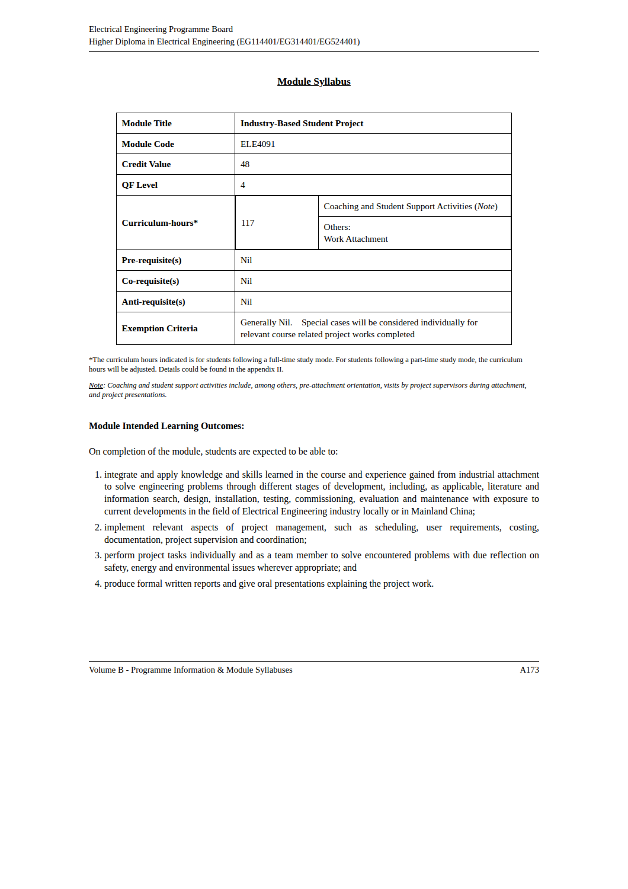Electrical Engineering Programme Board
Higher Diploma in Electrical Engineering (EG114401/EG314401/EG524401)
Module Syllabus
| Module Title | Industry-Based Student Project |
| Module Code | ELE4091 |
| Credit Value | 48 |
| QF Level | 4 |
| Curriculum-hours* | / 117 / Coaching and Student Support Activities ( Note ) Others: Work Attachment / |
| Pre-requisite(s) | Nil |
| Co-requisite(s) | Nil |
| Anti-requisite(s) | Nil |
| Exemption Criteria | Generally Nil. Special cases will be considered individually for relevant course related project works completed |
*The curriculum hours indicated is for students following a full-time study mode. For students following a part-time study mode, the curriculum hours will be adjusted. Details could be found in the appendix II.
Note: Coaching and student support activities include, among others, pre-attachment orientation, visits by project supervisors during attachment, and project presentations.
Module Intended Learning Outcomes:
On completion of the module, students are expected to be able to:
integrate and apply knowledge and skills learned in the course and experience gained from industrial attachment to solve engineering problems through different stages of development, including, as applicable, literature and information search, design, installation, testing, commissioning, evaluation and maintenance with exposure to current developments in the field of Electrical Engineering industry locally or in Mainland China;
implement relevant aspects of project management, such as scheduling, user requirements, costing, documentation, project supervision and coordination;
perform project tasks individually and as a team member to solve encountered problems with due reflection on safety, energy and environmental issues wherever appropriate; and
produce formal written reports and give oral presentations explaining the project work.
Volume B - Programme Information & Module Syllabuses A173